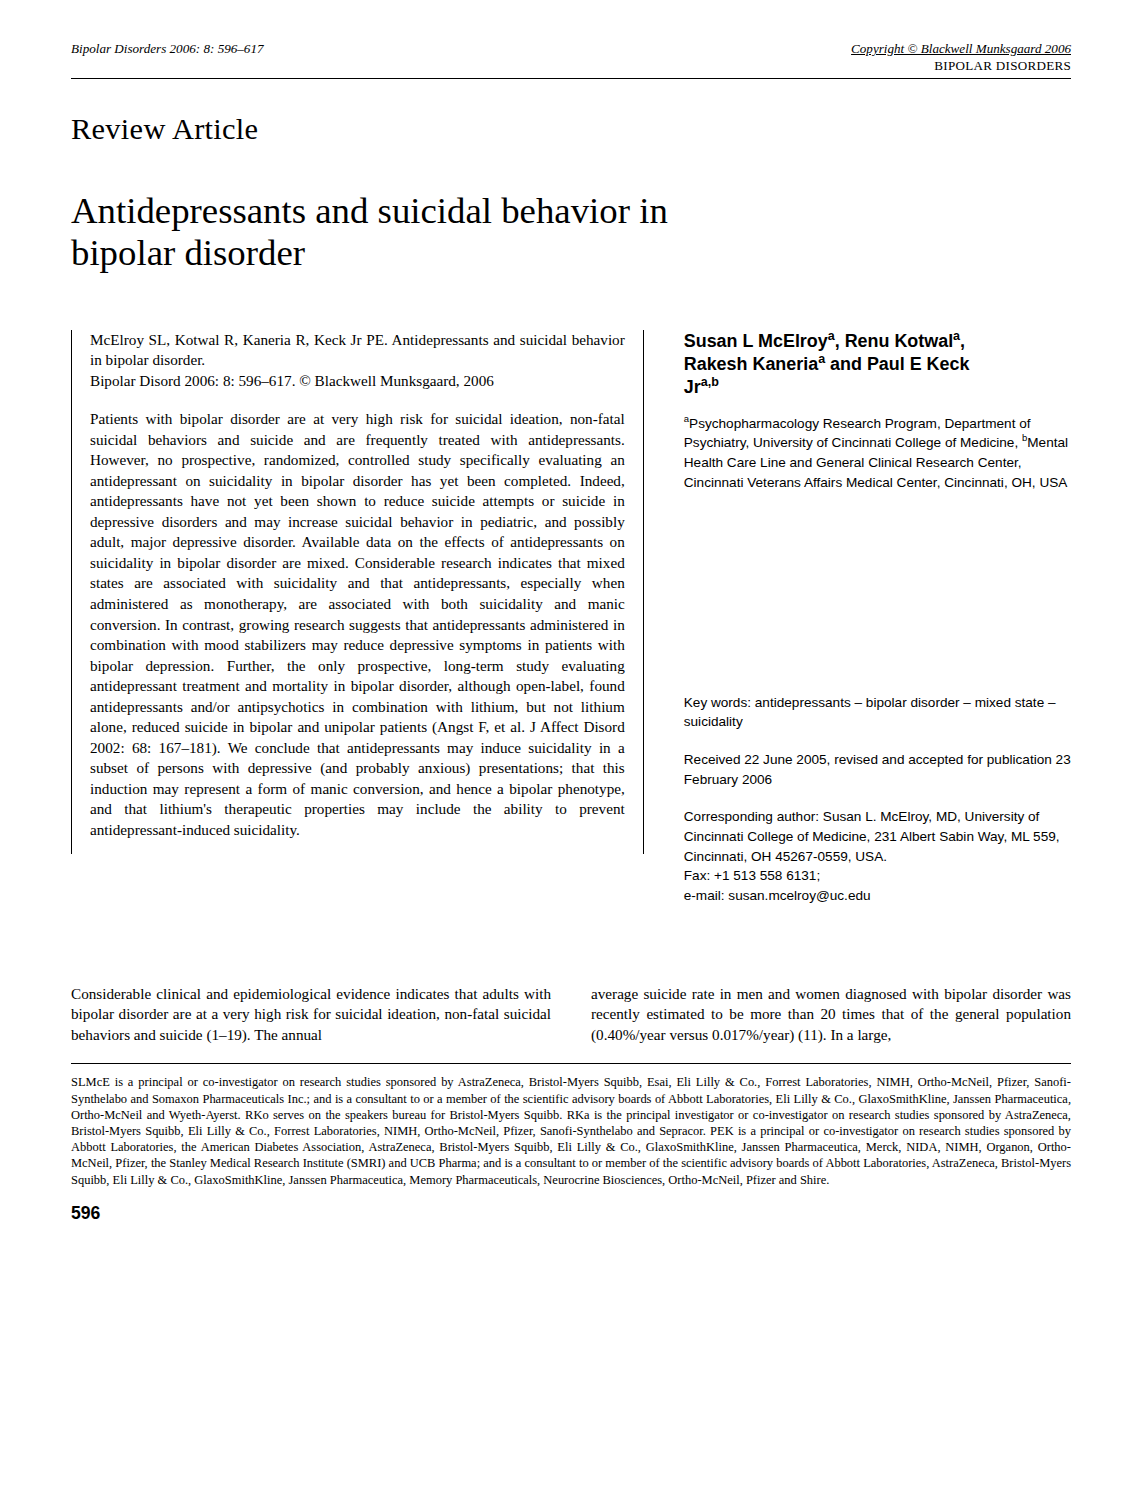Bipolar Disorders 2006: 8: 596–617
Copyright © Blackwell Munksgaard 2006
BIPOLAR DISORDERS
Review Article
Antidepressants and suicidal behavior in
bipolar disorder
McElroy SL, Kotwal R, Kaneria R, Keck Jr PE. Antidepressants and suicidal behavior in bipolar disorder.
Bipolar Disord 2006: 8: 596–617. © Blackwell Munksgaard, 2006
Patients with bipolar disorder are at very high risk for suicidal ideation, non-fatal suicidal behaviors and suicide and are frequently treated with antidepressants. However, no prospective, randomized, controlled study specifically evaluating an antidepressant on suicidality in bipolar disorder has yet been completed. Indeed, antidepressants have not yet been shown to reduce suicide attempts or suicide in depressive disorders and may increase suicidal behavior in pediatric, and possibly adult, major depressive disorder. Available data on the effects of antidepressants on suicidality in bipolar disorder are mixed. Considerable research indicates that mixed states are associated with suicidality and that antidepressants, especially when administered as monotherapy, are associated with both suicidality and manic conversion. In contrast, growing research suggests that antidepressants administered in combination with mood stabilizers may reduce depressive symptoms in patients with bipolar depression. Further, the only prospective, long-term study evaluating antidepressant treatment and mortality in bipolar disorder, although open-label, found antidepressants and/or antipsychotics in combination with lithium, but not lithium alone, reduced suicide in bipolar and unipolar patients (Angst F, et al. J Affect Disord 2002: 68: 167–181). We conclude that antidepressants may induce suicidality in a subset of persons with depressive (and probably anxious) presentations; that this induction may represent a form of manic conversion, and hence a bipolar phenotype, and that lithium's therapeutic properties may include the ability to prevent antidepressant-induced suicidality.
Susan L McElroya, Renu Kotwala,
Rakesh Kaneriaa and Paul E Keck
Jra,b
aPsychopharmacology Research Program, Department of Psychiatry, University of Cincinnati College of Medicine, bMental Health Care Line and General Clinical Research Center, Cincinnati Veterans Affairs Medical Center, Cincinnati, OH, USA
Key words: antidepressants – bipolar disorder – mixed state – suicidality
Received 22 June 2005, revised and accepted for publication 23 February 2006
Corresponding author: Susan L. McElroy, MD, University of Cincinnati College of Medicine, 231 Albert Sabin Way, ML 559, Cincinnati, OH 45267-0559, USA.
Fax: +1 513 558 6131;
e-mail: susan.mcelroy@uc.edu
Considerable clinical and epidemiological evidence indicates that adults with bipolar disorder are at a very high risk for suicidal ideation, non-fatal suicidal behaviors and suicide (1–19). The annual
average suicide rate in men and women diagnosed with bipolar disorder was recently estimated to be more than 20 times that of the general population (0.40%/year versus 0.017%/year) (11). In a large,
SLMcE is a principal or co-investigator on research studies sponsored by AstraZeneca, Bristol-Myers Squibb, Esai, Eli Lilly & Co., Forrest Laboratories, NIMH, Ortho-McNeil, Pfizer, Sanofi-Synthelabo and Somaxon Pharmaceuticals Inc.; and is a consultant to or a member of the scientific advisory boards of Abbott Laboratories, Eli Lilly & Co., GlaxoSmithKline, Janssen Pharmaceutica, Ortho-McNeil and Wyeth-Ayerst. RKo serves on the speakers bureau for Bristol-Myers Squibb. RKa is the principal investigator or co-investigator on research studies sponsored by AstraZeneca, Bristol-Myers Squibb, Eli Lilly & Co., Forrest Laboratories, NIMH, Ortho-McNeil, Pfizer, Sanofi-Synthelabo and Sepracor. PEK is a principal or co-investigator on research studies sponsored by Abbott Laboratories, the American Diabetes Association, AstraZeneca, Bristol-Myers Squibb, Eli Lilly & Co., GlaxoSmithKline, Janssen Pharmaceutica, Merck, NIDA, NIMH, Organon, Ortho-McNeil, Pfizer, the Stanley Medical Research Institute (SMRI) and UCB Pharma; and is a consultant to or member of the scientific advisory boards of Abbott Laboratories, AstraZeneca, Bristol-Myers Squibb, Eli Lilly & Co., GlaxoSmithKline, Janssen Pharmaceutica, Memory Pharmaceuticals, Neurocrine Biosciences, Ortho-McNeil, Pfizer and Shire.
596